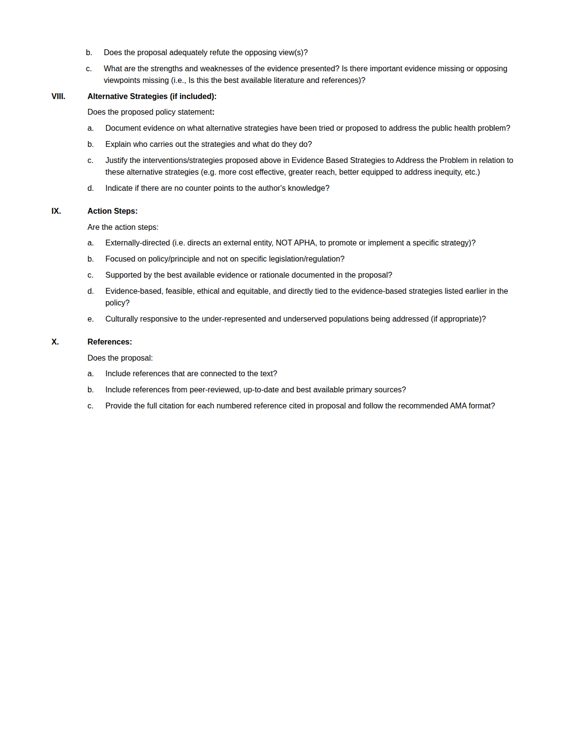b.
Does the proposal adequately refute the opposing view(s)?
c.
What are the strengths and weaknesses of the evidence presented? Is there important evidence missing or opposing viewpoints missing (i.e., Is this the best available literature and references)?
VIII.
Alternative Strategies (if included):
Does the proposed policy statement:
a.
Document evidence on what alternative strategies have been tried or proposed to address the public health problem?
b.
Explain who carries out the strategies and what do they do?
c.
Justify the interventions/strategies proposed above in Evidence Based Strategies to Address the Problem in relation to these alternative strategies (e.g. more cost effective, greater reach, better equipped to address inequity, etc.)
d.
Indicate if there are no counter points to the author's knowledge?
IX.
Action Steps:
Are the action steps:
a.
Externally-directed (i.e. directs an external entity, NOT APHA, to promote or implement a specific strategy)?
b.
Focused on policy/principle and not on specific legislation/regulation?
c.
Supported by the best available evidence or rationale documented in the proposal?
d.
Evidence-based, feasible, ethical and equitable, and directly tied to the evidence-based strategies listed earlier in the policy?
e.
Culturally responsive to the under-represented and underserved populations being addressed (if appropriate)?
X.
References:
Does the proposal:
a.
Include references that are connected to the text?
b.
Include references from peer-reviewed, up-to-date and best available primary sources?
c.
Provide the full citation for each numbered reference cited in proposal and follow the recommended AMA format?